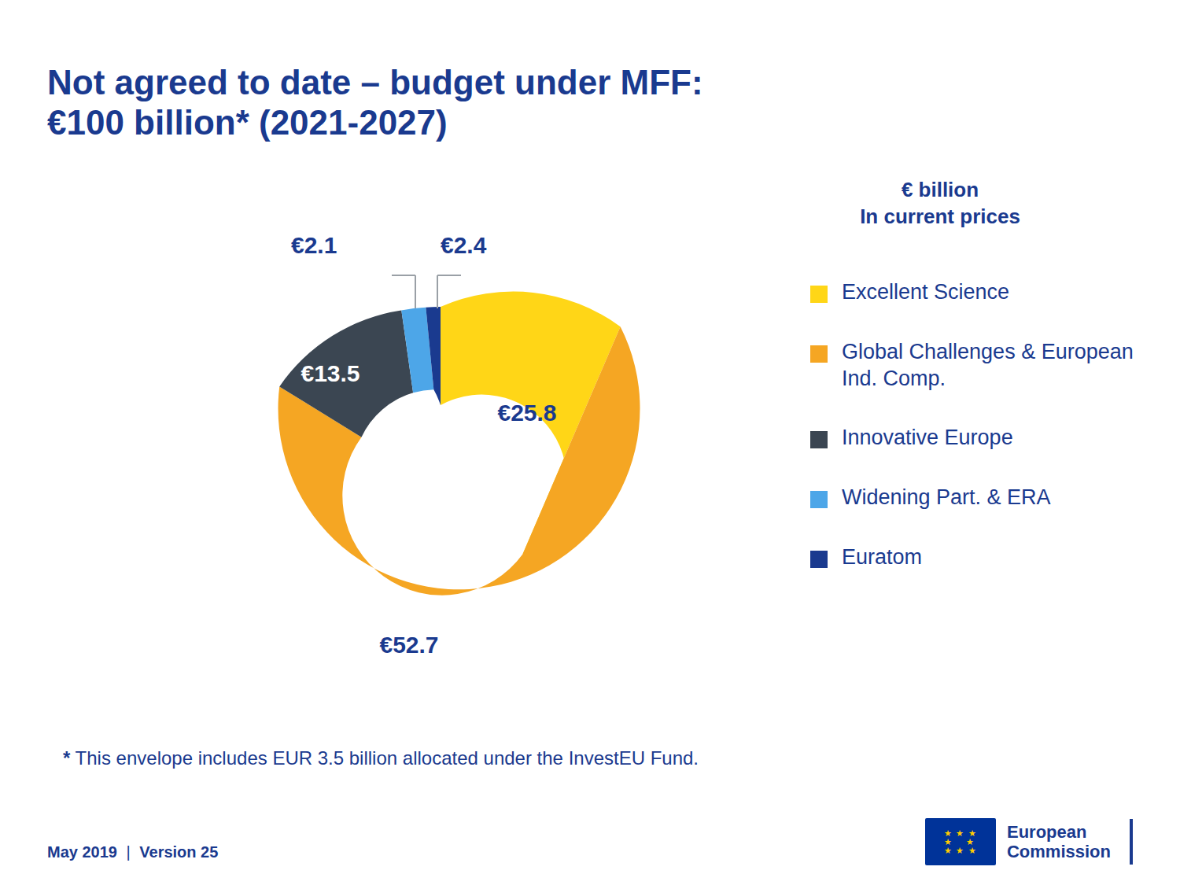Not agreed to date – budget under MFF: €100 billion* (2021-2027)
€ billion
In current prices
Excellent Science
Global Challenges & European Ind. Comp.
Innovative Europe
Widening Part. & ERA
Euratom
€2.1
€2.4
Budget under MFF by pillar (€ billion) Excellent Science 25.8; Global Challenges & European Industrial Competitiveness 52.7; Innovative Europe 13.5; Widening Participation & ERA 2.1; Euratom 2.4 €25.8 €52.7 €13.5
* This envelope includes EUR 3.5 billion allocated under the InvestEU Fund.
May 2019 | Version 25
★ ★ ★
★ ★
★ ★ ★
European
Commission